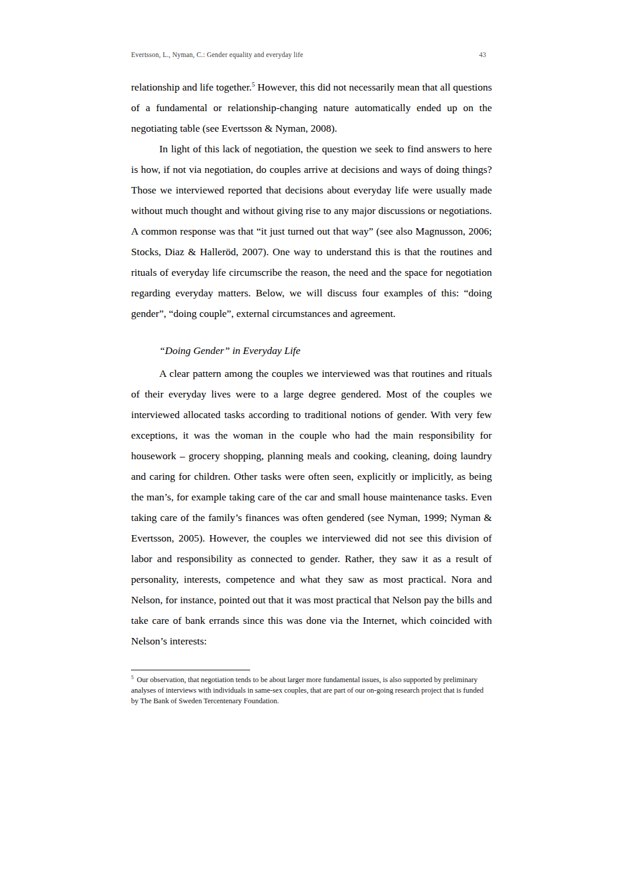Evertsson, L., Nyman, C.: Gender equality and everyday life 43
relationship and life together.5 However, this did not necessarily mean that all questions of a fundamental or relationship-changing nature automatically ended up on the negotiating table (see Evertsson & Nyman, 2008).
In light of this lack of negotiation, the question we seek to find answers to here is how, if not via negotiation, do couples arrive at decisions and ways of doing things? Those we interviewed reported that decisions about everyday life were usually made without much thought and without giving rise to any major discussions or negotiations. A common response was that “it just turned out that way” (see also Magnusson, 2006; Stocks, Diaz & Halleröd, 2007). One way to understand this is that the routines and rituals of everyday life circumscribe the reason, the need and the space for negotiation regarding everyday matters. Below, we will discuss four examples of this: “doing gender”, “doing couple”, external circumstances and agreement.
“Doing Gender” in Everyday Life
A clear pattern among the couples we interviewed was that routines and rituals of their everyday lives were to a large degree gendered. Most of the couples we interviewed allocated tasks according to traditional notions of gender. With very few exceptions, it was the woman in the couple who had the main responsibility for housework – grocery shopping, planning meals and cooking, cleaning, doing laundry and caring for children. Other tasks were often seen, explicitly or implicitly, as being the man’s, for example taking care of the car and small house maintenance tasks. Even taking care of the family’s finances was often gendered (see Nyman, 1999; Nyman & Evertsson, 2005). However, the couples we interviewed did not see this division of labor and responsibility as connected to gender. Rather, they saw it as a result of personality, interests, competence and what they saw as most practical. Nora and Nelson, for instance, pointed out that it was most practical that Nelson pay the bills and take care of bank errands since this was done via the Internet, which coincided with Nelson’s interests:
5 Our observation, that negotiation tends to be about larger more fundamental issues, is also supported by preliminary analyses of interviews with individuals in same-sex couples, that are part of our on-going research project that is funded by The Bank of Sweden Tercentenary Foundation.